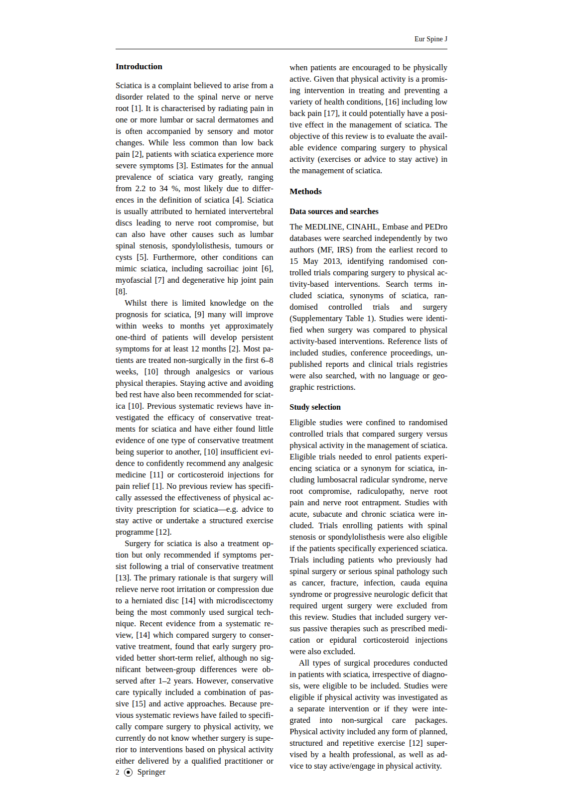Eur Spine J
Introduction
Sciatica is a complaint believed to arise from a disorder related to the spinal nerve or nerve root [1]. It is characterised by radiating pain in one or more lumbar or sacral dermatomes and is often accompanied by sensory and motor changes. While less common than low back pain [2], patients with sciatica experience more severe symptoms [3]. Estimates for the annual prevalence of sciatica vary greatly, ranging from 2.2 to 34 %, most likely due to differences in the definition of sciatica [4]. Sciatica is usually attributed to herniated intervertebral discs leading to nerve root compromise, but can also have other causes such as lumbar spinal stenosis, spondylolisthesis, tumours or cysts [5]. Furthermore, other conditions can mimic sciatica, including sacroiliac joint [6], myofascial [7] and degenerative hip joint pain [8].
Whilst there is limited knowledge on the prognosis for sciatica, [9] many will improve within weeks to months yet approximately one-third of patients will develop persistent symptoms for at least 12 months [2]. Most patients are treated non-surgically in the first 6–8 weeks, [10] through analgesics or various physical therapies. Staying active and avoiding bed rest have also been recommended for sciatica [10]. Previous systematic reviews have investigated the efficacy of conservative treatments for sciatica and have either found little evidence of one type of conservative treatment being superior to another, [10] insufficient evidence to confidently recommend any analgesic medicine [11] or corticosteroid injections for pain relief [1]. No previous review has specifically assessed the effectiveness of physical activity prescription for sciatica—e.g. advice to stay active or undertake a structured exercise programme [12].
Surgery for sciatica is also a treatment option but only recommended if symptoms persist following a trial of conservative treatment [13]. The primary rationale is that surgery will relieve nerve root irritation or compression due to a herniated disc [14] with microdiscectomy being the most commonly used surgical technique. Recent evidence from a systematic review, [14] which compared surgery to conservative treatment, found that early surgery provided better short-term relief, although no significant between-group differences were observed after 1–2 years. However, conservative care typically included a combination of passive [15] and active approaches. Because previous systematic reviews have failed to specifically compare surgery to physical activity, we currently do not know whether surgery is superior to interventions based on physical activity either delivered by a qualified practitioner or when patients are encouraged to be physically active. Given that physical activity is a promising intervention in treating and preventing a variety of health conditions, [16] including low back pain [17], it could potentially have a positive effect in the management of sciatica. The objective of this review is to evaluate the available evidence comparing surgery to physical activity (exercises or advice to stay active) in the management of sciatica.
Methods
Data sources and searches
The MEDLINE, CINAHL, Embase and PEDro databases were searched independently by two authors (MF, IRS) from the earliest record to 15 May 2013, identifying randomised controlled trials comparing surgery to physical activity-based interventions. Search terms included sciatica, synonyms of sciatica, randomised controlled trials and surgery (Supplementary Table 1). Studies were identified when surgery was compared to physical activity-based interventions. Reference lists of included studies, conference proceedings, unpublished reports and clinical trials registries were also searched, with no language or geographic restrictions.
Study selection
Eligible studies were confined to randomised controlled trials that compared surgery versus physical activity in the management of sciatica. Eligible trials needed to enrol patients experiencing sciatica or a synonym for sciatica, including lumbosacral radicular syndrome, nerve root compromise, radiculopathy, nerve root pain and nerve root entrapment. Studies with acute, subacute and chronic sciatica were included. Trials enrolling patients with spinal stenosis or spondylolisthesis were also eligible if the patients specifically experienced sciatica. Trials including patients who previously had spinal surgery or serious spinal pathology such as cancer, fracture, infection, cauda equina syndrome or progressive neurologic deficit that required urgent surgery were excluded from this review. Studies that included surgery versus passive therapies such as prescribed medication or epidural corticosteroid injections were also excluded.
All types of surgical procedures conducted in patients with sciatica, irrespective of diagnosis, were eligible to be included. Studies were eligible if physical activity was investigated as a separate intervention or if they were integrated into non-surgical care packages. Physical activity included any form of planned, structured and repetitive exercise [12] supervised by a health professional, as well as advice to stay active/engage in physical activity.
2 Springer